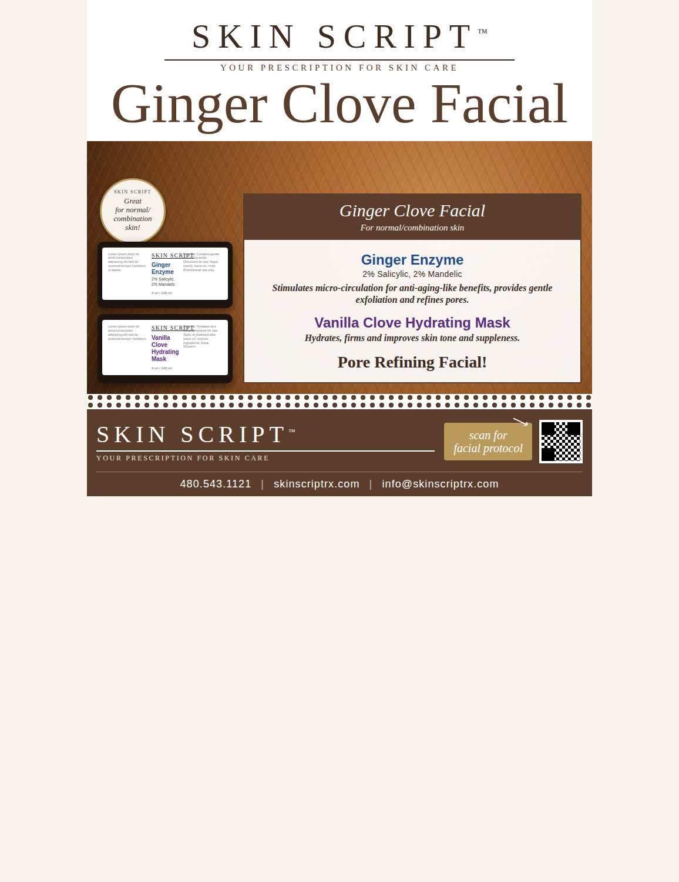SKIN SCRIPT™
Your Prescription for Skin Care
Ginger Clove Facial
SKIN SCRIPT Great
for normal/
combination
skin!
Lorem ipsum dolor sit amet consectetur adipiscing elit sed do eiusmod tempor incididunt ut labore.
SKIN SCRIPT Ginger Enzyme 2% Salicylic, 2% Mandelic 4 oz / 120 ml
Benefits: Contains gentle exfoliating acids. Directions for use: Apply evenly, leave on, rinse. Professional use only.
Lorem ipsum dolor sit amet consectetur adipiscing elit sed do eiusmod tempor incididunt.
SKIN SCRIPT Vanilla Clove
Hydrating Mask 4 oz / 120 ml
Benefits: Hydrates and firms. Directions for use: Apply to cleansed skin, leave on, remove. Ingredients: Aqua, Glycerin.
Ginger Clove Facial
For normal/combination skin
Ginger Enzyme
2% Salicylic, 2% Mandelic
Stimulates micro-circulation for anti-aging-like benefits, provides gentle exfoliation and refines pores.
Vanilla Clove Hydrating Mask
Hydrates, firms and improves skin tone and suppleness.
Pore Refining Facial!
SKIN SCRIPT™
Your Prescription for Skin Care
⟶ scan for
facial protocol
480.543.1121 | skinscriptrx.com | info@skinscriptrx.com